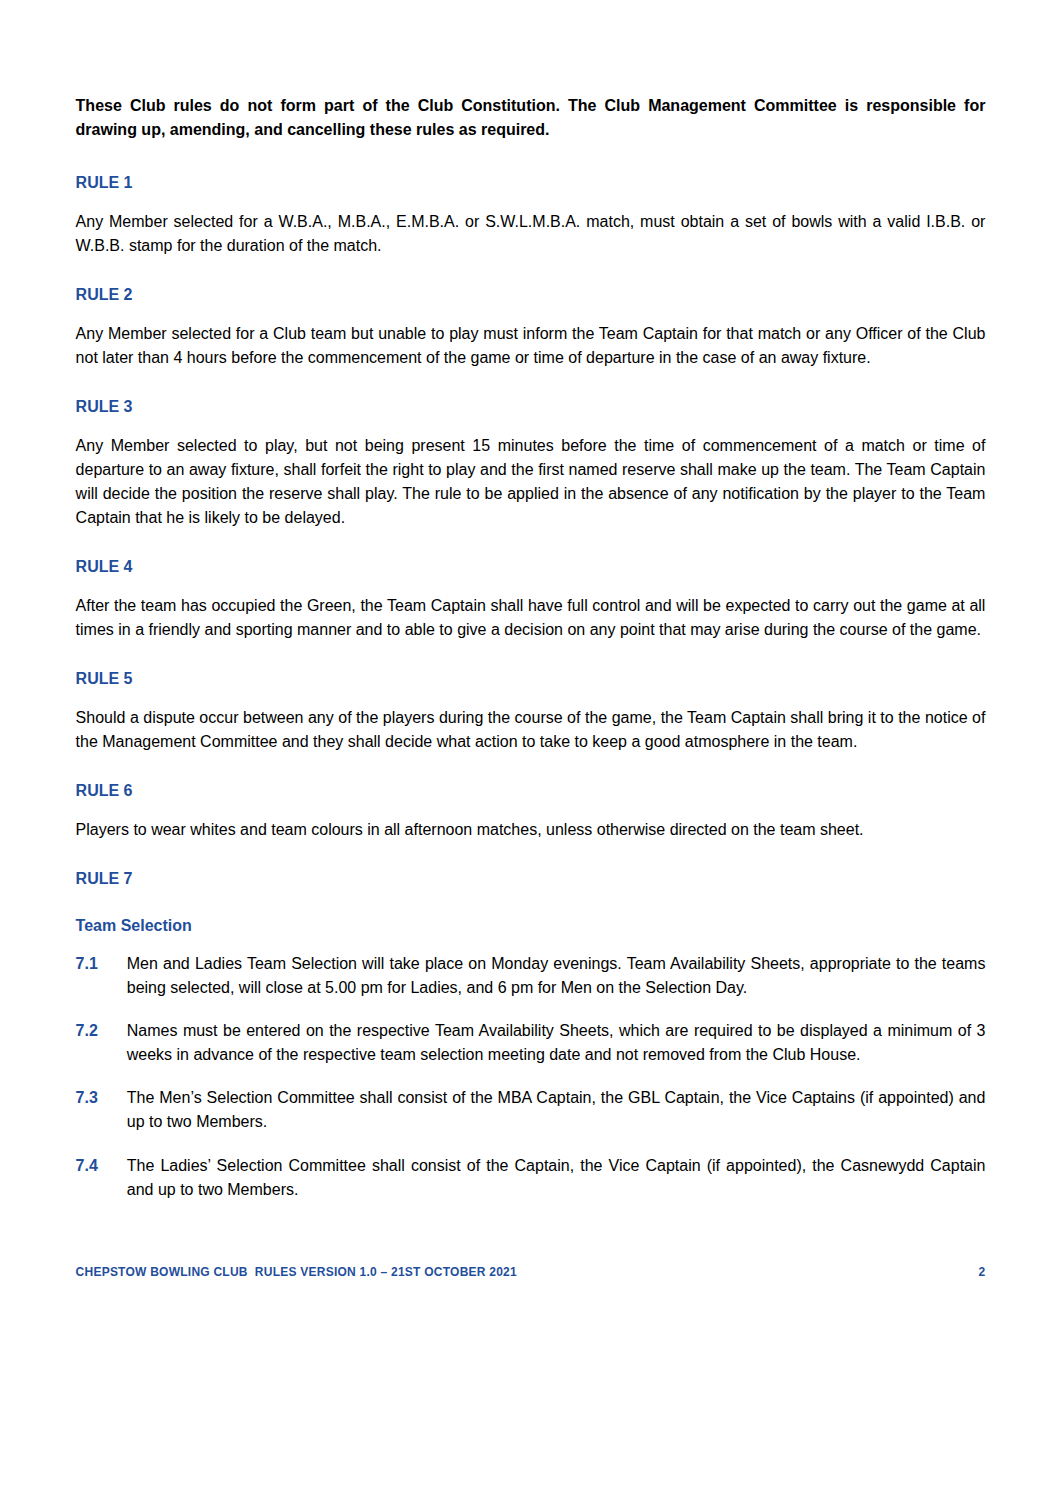These Club rules do not form part of the Club Constitution. The Club Management Committee is responsible for drawing up, amending, and cancelling these rules as required.
RULE 1
Any Member selected for a W.B.A., M.B.A., E.M.B.A. or S.W.L.M.B.A. match, must obtain a set of bowls with a valid I.B.B. or W.B.B. stamp for the duration of the match.
RULE 2
Any Member selected for a Club team but unable to play must inform the Team Captain for that match or any Officer of the Club not later than 4 hours before the commencement of the game or time of departure in the case of an away fixture.
RULE 3
Any Member selected to play, but not being present 15 minutes before the time of commencement of a match or time of departure to an away fixture, shall forfeit the right to play and the first named reserve shall make up the team. The Team Captain will decide the position the reserve shall play. The rule to be applied in the absence of any notification by the player to the Team Captain that he is likely to be delayed.
RULE 4
After the team has occupied the Green, the Team Captain shall have full control and will be expected to carry out the game at all times in a friendly and sporting manner and to able to give a decision on any point that may arise during the course of the game.
RULE 5
Should a dispute occur between any of the players during the course of the game, the Team Captain shall bring it to the notice of the Management Committee and they shall decide what action to take to keep a good atmosphere in the team.
RULE 6
Players to wear whites and team colours in all afternoon matches, unless otherwise directed on the team sheet.
RULE 7
Team Selection
| 7.1 | Men and Ladies Team Selection will take place on Monday evenings. Team Availability Sheets, appropriate to the teams being selected, will close at 5.00 pm for Ladies, and 6 pm for Men on the Selection Day. |
| 7.2 | Names must be entered on the respective Team Availability Sheets, which are required to be displayed a minimum of 3 weeks in advance of the respective team selection meeting date and not removed from the Club House. |
| 7.3 | The Men’s Selection Committee shall consist of the MBA Captain, the GBL Captain, the Vice Captains (if appointed) and up to two Members. |
| 7.4 | The Ladies’ Selection Committee shall consist of the Captain, the Vice Captain (if appointed), the Casnewydd Captain and up to two Members. |
CHEPSTOW BOWLING CLUB RULES VERSION 1.0 – 21ST OCTOBER 2021 2